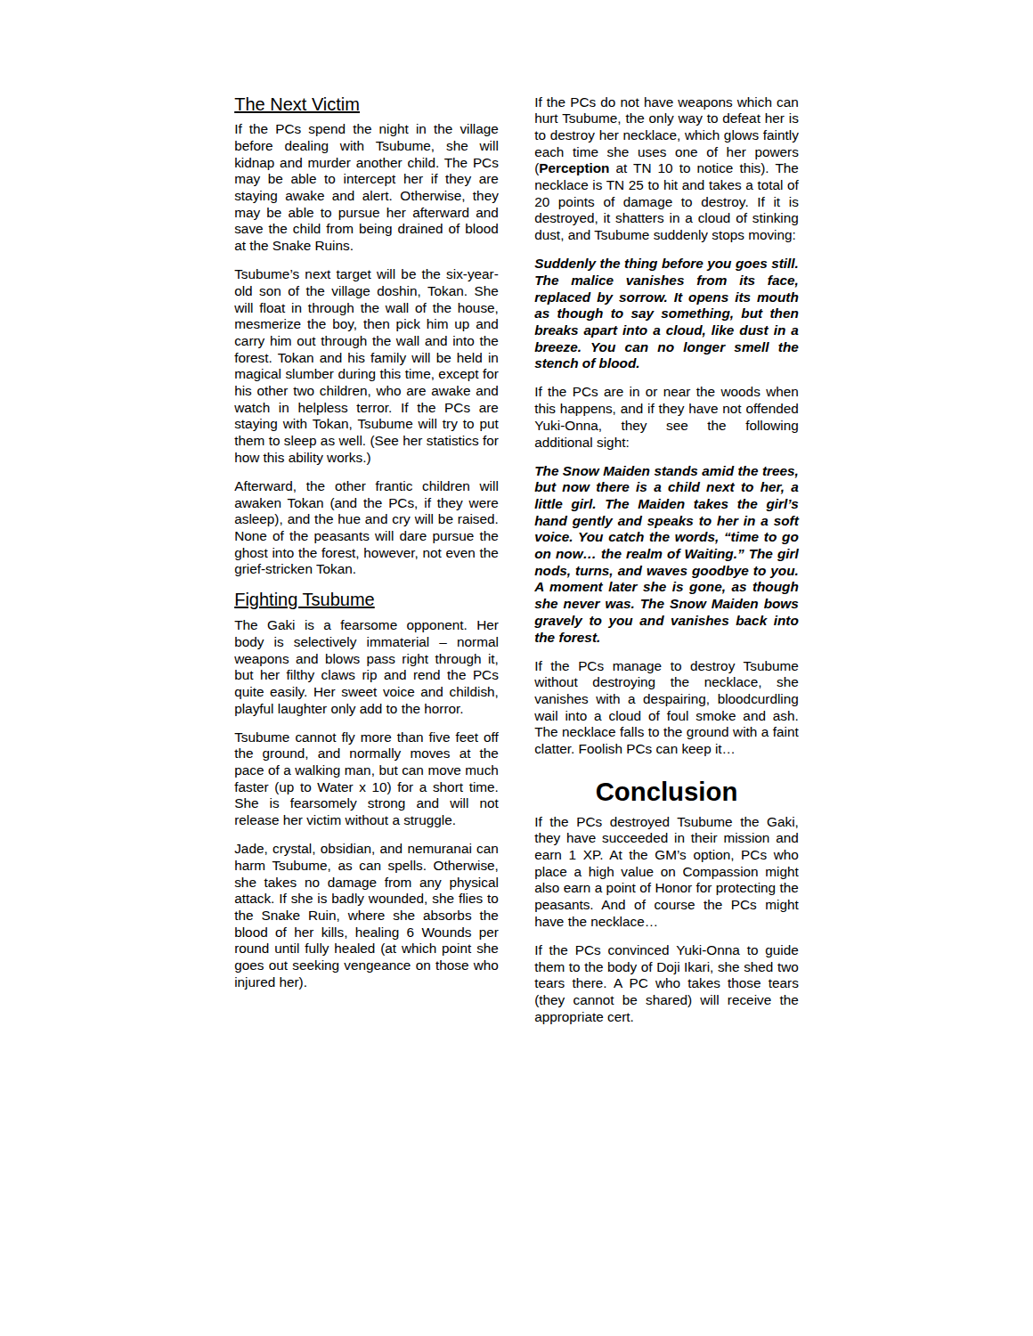The Next Victim
If the PCs spend the night in the village before dealing with Tsubume, she will kidnap and murder another child. The PCs may be able to intercept her if they are staying awake and alert. Otherwise, they may be able to pursue her afterward and save the child from being drained of blood at the Snake Ruins.
Tsubume’s next target will be the six-year-old son of the village doshin, Tokan. She will float in through the wall of the house, mesmerize the boy, then pick him up and carry him out through the wall and into the forest. Tokan and his family will be held in magical slumber during this time, except for his other two children, who are awake and watch in helpless terror. If the PCs are staying with Tokan, Tsubume will try to put them to sleep as well. (See her statistics for how this ability works.)
Afterward, the other frantic children will awaken Tokan (and the PCs, if they were asleep), and the hue and cry will be raised. None of the peasants will dare pursue the ghost into the forest, however, not even the grief-stricken Tokan.
Fighting Tsubume
The Gaki is a fearsome opponent. Her body is selectively immaterial – normal weapons and blows pass right through it, but her filthy claws rip and rend the PCs quite easily. Her sweet voice and childish, playful laughter only add to the horror.
Tsubume cannot fly more than five feet off the ground, and normally moves at the pace of a walking man, but can move much faster (up to Water x 10) for a short time. She is fearsomely strong and will not release her victim without a struggle.
Jade, crystal, obsidian, and nemuranai can harm Tsubume, as can spells. Otherwise, she takes no damage from any physical attack. If she is badly wounded, she flies to the Snake Ruin, where she absorbs the blood of her kills, healing 6 Wounds per round until fully healed (at which point she goes out seeking vengeance on those who injured her).
If the PCs do not have weapons which can hurt Tsubume, the only way to defeat her is to destroy her necklace, which glows faintly each time she uses one of her powers (Perception at TN 10 to notice this). The necklace is TN 25 to hit and takes a total of 20 points of damage to destroy. If it is destroyed, it shatters in a cloud of stinking dust, and Tsubume suddenly stops moving:
Suddenly the thing before you goes still. The malice vanishes from its face, replaced by sorrow. It opens its mouth as though to say something, but then breaks apart into a cloud, like dust in a breeze. You can no longer smell the stench of blood.
If the PCs are in or near the woods when this happens, and if they have not offended Yuki-Onna, they see the following additional sight:
The Snow Maiden stands amid the trees, but now there is a child next to her, a little girl. The Maiden takes the girl’s hand gently and speaks to her in a soft voice. You catch the words, “time to go on now… the realm of Waiting.” The girl nods, turns, and waves goodbye to you. A moment later she is gone, as though she never was. The Snow Maiden bows gravely to you and vanishes back into the forest.
If the PCs manage to destroy Tsubume without destroying the necklace, she vanishes with a despairing, bloodcurdling wail into a cloud of foul smoke and ash. The necklace falls to the ground with a faint clatter. Foolish PCs can keep it…
Conclusion
If the PCs destroyed Tsubume the Gaki, they have succeeded in their mission and earn 1 XP. At the GM’s option, PCs who place a high value on Compassion might also earn a point of Honor for protecting the peasants. And of course the PCs might have the necklace…
If the PCs convinced Yuki-Onna to guide them to the body of Doji Ikari, she shed two tears there. A PC who takes those tears (they cannot be shared) will receive the appropriate cert.